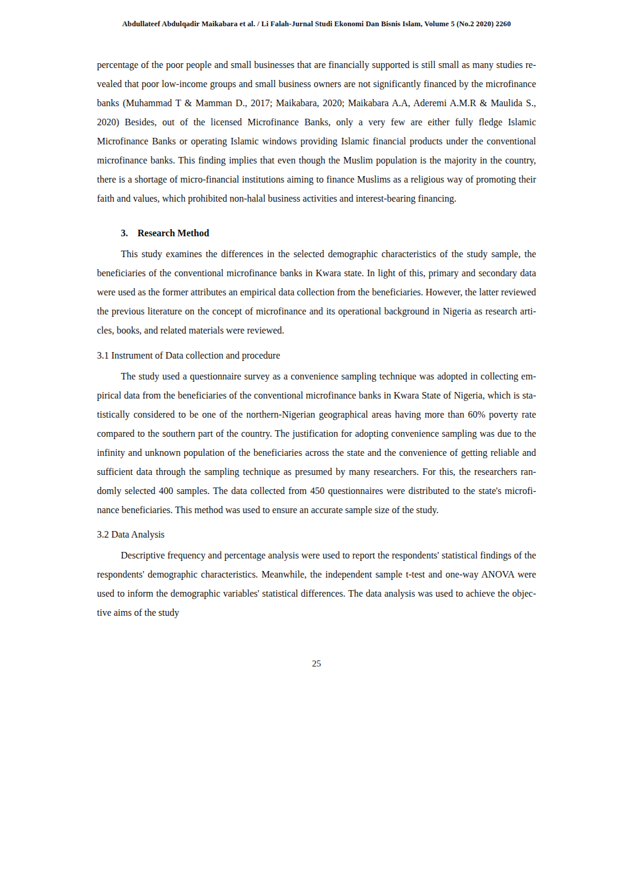Abdullateef Abdulqadir Maikabara et al. / Li Falah-Jurnal Studi Ekonomi Dan Bisnis Islam, Volume 5 (No.2 2020) 2260
percentage of the poor people and small businesses that are financially supported is still small as many studies revealed that poor low-income groups and small business owners are not significantly financed by the microfinance banks (Muhammad T & Mamman D., 2017; Maikabara, 2020; Maikabara A.A, Aderemi A.M.R & Maulida S., 2020) Besides, out of the licensed Microfinance Banks, only a very few are either fully fledge Islamic Microfinance Banks or operating Islamic windows providing Islamic financial products under the conventional microfinance banks. This finding implies that even though the Muslim population is the majority in the country, there is a shortage of micro-financial institutions aiming to finance Muslims as a religious way of promoting their faith and values, which prohibited non-halal business activities and interest-bearing financing.
3. Research Method
This study examines the differences in the selected demographic characteristics of the study sample, the beneficiaries of the conventional microfinance banks in Kwara state. In light of this, primary and secondary data were used as the former attributes an empirical data collection from the beneficiaries. However, the latter reviewed the previous literature on the concept of microfinance and its operational background in Nigeria as research articles, books, and related materials were reviewed.
3.1 Instrument of Data collection and procedure
The study used a questionnaire survey as a convenience sampling technique was adopted in collecting empirical data from the beneficiaries of the conventional microfinance banks in Kwara State of Nigeria, which is statistically considered to be one of the northern-Nigerian geographical areas having more than 60% poverty rate compared to the southern part of the country. The justification for adopting convenience sampling was due to the infinity and unknown population of the beneficiaries across the state and the convenience of getting reliable and sufficient data through the sampling technique as presumed by many researchers. For this, the researchers randomly selected 400 samples. The data collected from 450 questionnaires were distributed to the state's microfinance beneficiaries. This method was used to ensure an accurate sample size of the study.
3.2 Data Analysis
Descriptive frequency and percentage analysis were used to report the respondents' statistical findings of the respondents' demographic characteristics. Meanwhile, the independent sample t-test and one-way ANOVA were used to inform the demographic variables' statistical differences. The data analysis was used to achieve the objective aims of the study
25